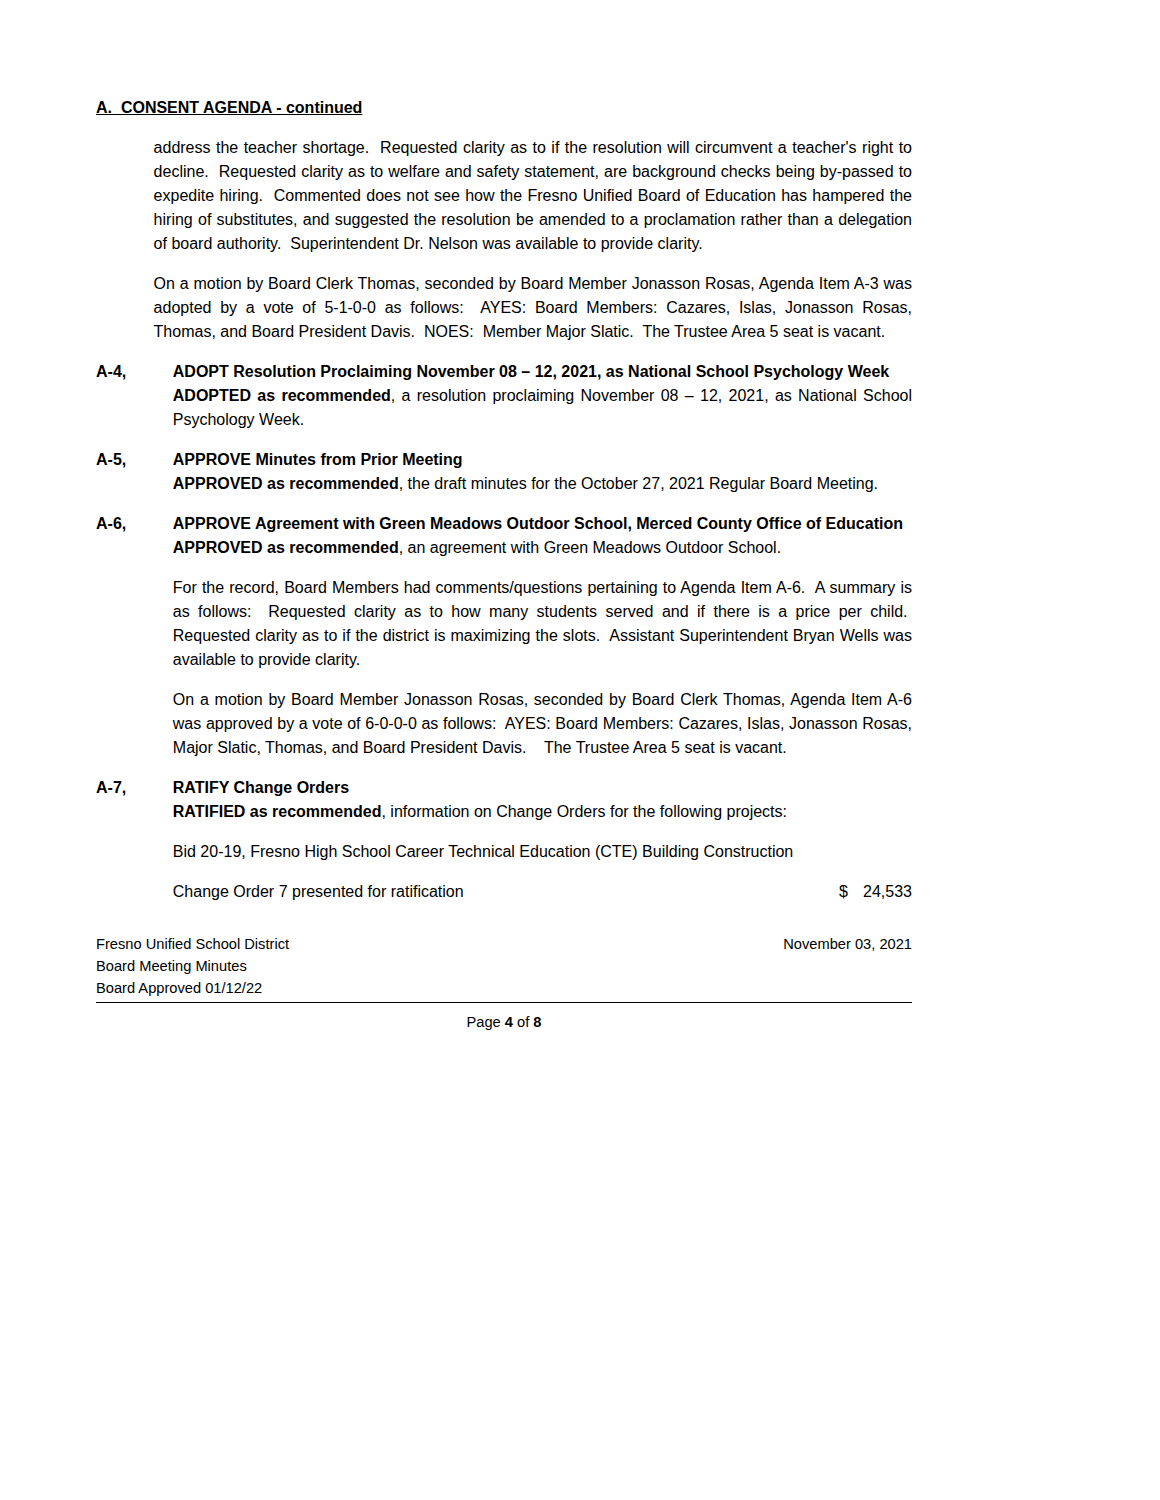A. CONSENT AGENDA - continued
address the teacher shortage. Requested clarity as to if the resolution will circumvent a teacher's right to decline. Requested clarity as to welfare and safety statement, are background checks being by-passed to expedite hiring. Commented does not see how the Fresno Unified Board of Education has hampered the hiring of substitutes, and suggested the resolution be amended to a proclamation rather than a delegation of board authority. Superintendent Dr. Nelson was available to provide clarity.
On a motion by Board Clerk Thomas, seconded by Board Member Jonasson Rosas, Agenda Item A-3 was adopted by a vote of 5-1-0-0 as follows: AYES: Board Members: Cazares, Islas, Jonasson Rosas, Thomas, and Board President Davis. NOES: Member Major Slatic. The Trustee Area 5 seat is vacant.
A-4,
ADOPT Resolution Proclaiming November 08 – 12, 2021, as National School Psychology Week
ADOPTED as recommended, a resolution proclaiming November 08 – 12, 2021, as National School Psychology Week.
A-5,
APPROVE Minutes from Prior Meeting
APPROVED as recommended, the draft minutes for the October 27, 2021 Regular Board Meeting.
A-6,
APPROVE Agreement with Green Meadows Outdoor School, Merced County Office of Education
APPROVED as recommended, an agreement with Green Meadows Outdoor School.
For the record, Board Members had comments/questions pertaining to Agenda Item A-6. A summary is as follows: Requested clarity as to how many students served and if there is a price per child. Requested clarity as to if the district is maximizing the slots. Assistant Superintendent Bryan Wells was available to provide clarity.
On a motion by Board Member Jonasson Rosas, seconded by Board Clerk Thomas, Agenda Item A-6 was approved by a vote of 6-0-0-0 as follows: AYES: Board Members: Cazares, Islas, Jonasson Rosas, Major Slatic, Thomas, and Board President Davis. The Trustee Area 5 seat is vacant.
A-7,
RATIFY Change Orders
RATIFIED as recommended, information on Change Orders for the following projects:
Bid 20-19, Fresno High School Career Technical Education (CTE) Building Construction
Change Order 7 presented for ratification $ 24,533
Fresno Unified School District
November 03, 2021
Board Meeting Minutes
Board Approved 01/12/22
Page 4 of 8